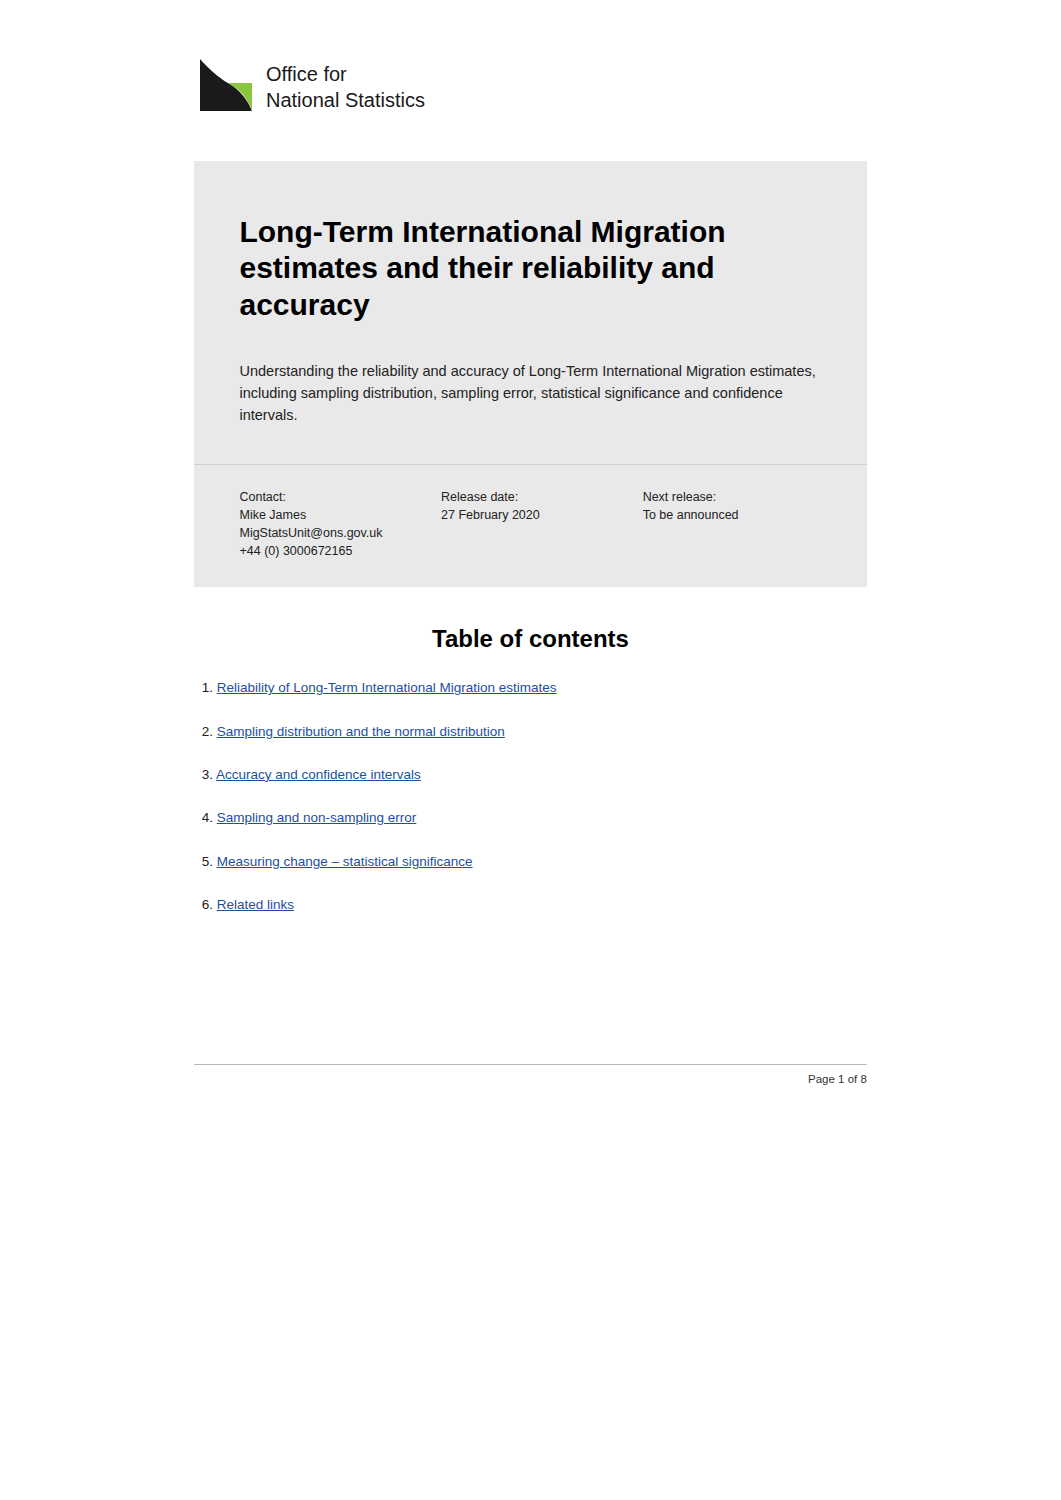Office for National Statistics
Long-Term International Migration estimates and their reliability and accuracy
Understanding the reliability and accuracy of Long-Term International Migration estimates, including sampling distribution, sampling error, statistical significance and confidence intervals.
Contact: Mike James
MigStatsUnit@ons.gov.uk
+44 (0) 3000672165
Release date: 27 February 2020
Next release: To be announced
Table of contents
Reliability of Long-Term International Migration estimates
Sampling distribution and the normal distribution
Accuracy and confidence intervals
Sampling and non-sampling error
Measuring change – statistical significance
Related links
Page 1 of 8